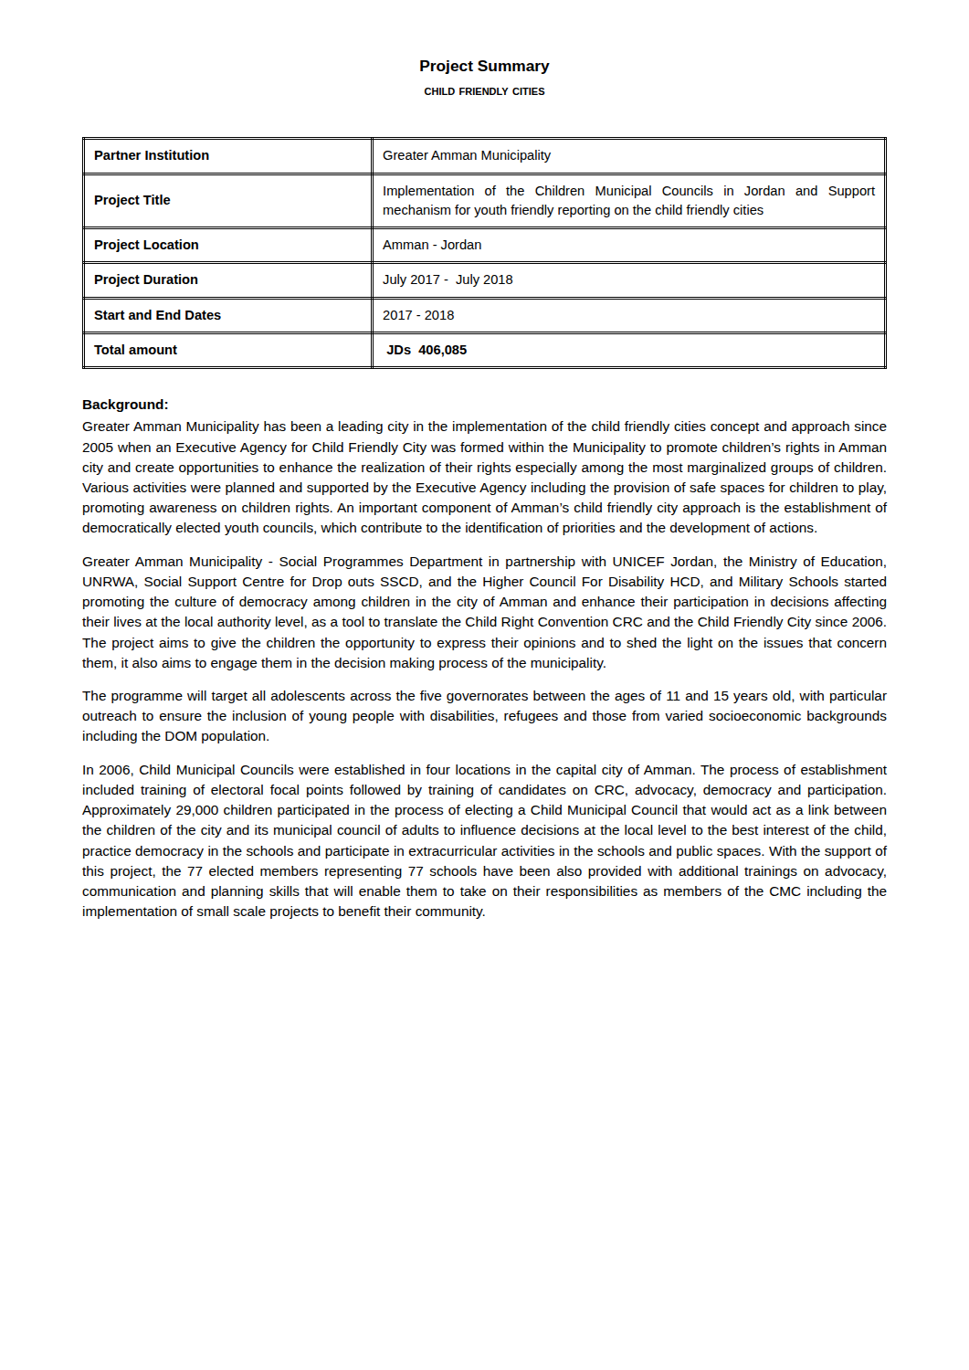Project Summary
Child Friendly cities
| Partner Institution | Greater Amman Municipality |
| Project Title | Implementation of the Children Municipal Councils in Jordan and Support mechanism for youth friendly reporting on the child friendly cities |
| Project Location | Amman - Jordan |
| Project Duration | July 2017 - July 2018 |
| Start and End Dates | 2017 - 2018 |
| Total amount | JDs 406,085 |
Background:
Greater Amman Municipality has been a leading city in the implementation of the child friendly cities concept and approach since 2005 when an Executive Agency for Child Friendly City was formed within the Municipality to promote children’s rights in Amman city and create opportunities to enhance the realization of their rights especially among the most marginalized groups of children. Various activities were planned and supported by the Executive Agency including the provision of safe spaces for children to play, promoting awareness on children rights. An important component of Amman’s child friendly city approach is the establishment of democratically elected youth councils, which contribute to the identification of priorities and the development of actions.
Greater Amman Municipality - Social Programmes Department in partnership with UNICEF Jordan, the Ministry of Education, UNRWA, Social Support Centre for Drop outs SSCD, and the Higher Council For Disability HCD, and Military Schools started promoting the culture of democracy among children in the city of Amman and enhance their participation in decisions affecting their lives at the local authority level, as a tool to translate the Child Right Convention CRC and the Child Friendly City since 2006. The project aims to give the children the opportunity to express their opinions and to shed the light on the issues that concern them, it also aims to engage them in the decision making process of the municipality.
The programme will target all adolescents across the five governorates between the ages of 11 and 15 years old, with particular outreach to ensure the inclusion of young people with disabilities, refugees and those from varied socioeconomic backgrounds including the DOM population.
In 2006, Child Municipal Councils were established in four locations in the capital city of Amman. The process of establishment included training of electoral focal points followed by training of candidates on CRC, advocacy, democracy and participation. Approximately 29,000 children participated in the process of electing a Child Municipal Council that would act as a link between the children of the city and its municipal council of adults to influence decisions at the local level to the best interest of the child, practice democracy in the schools and participate in extracurricular activities in the schools and public spaces. With the support of this project, the 77 elected members representing 77 schools have been also provided with additional trainings on advocacy, communication and planning skills that will enable them to take on their responsibilities as members of the CMC including the implementation of small scale projects to benefit their community.